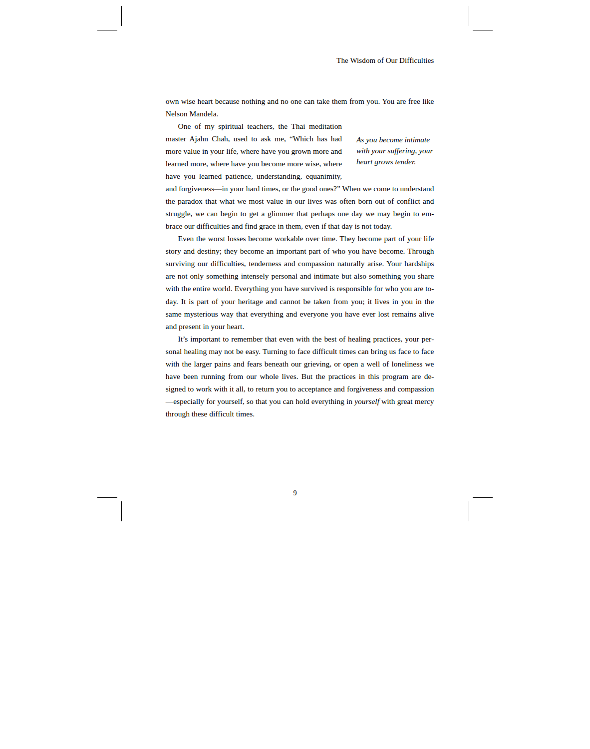The Wisdom of Our Difficulties
own wise heart because nothing and no one can take them from you. You are free like Nelson Mandela.
As you become intimate with your suffering, your heart grows tender. One of my spiritual teachers, the Thai meditation master Ajahn Chah, used to ask me, “Which has had more value in your life, where have you grown more and learned more, where have you become more wise, where have you learned patience, understanding, equanimity, and forgiveness—in your hard times, or the good ones?” When we come to understand the paradox that what we most value in our lives was often born out of conflict and struggle, we can begin to get a glimmer that perhaps one day we may begin to embrace our difficulties and find grace in them, even if that day is not today.
Even the worst losses become workable over time. They become part of your life story and destiny; they become an important part of who you have become. Through surviving our difficulties, tenderness and compassion naturally arise. Your hardships are not only something intensely personal and intimate but also something you share with the entire world. Everything you have survived is responsible for who you are today. It is part of your heritage and cannot be taken from you; it lives in you in the same mysterious way that everything and everyone you have ever lost remains alive and present in your heart.
It’s important to remember that even with the best of healing practices, your personal healing may not be easy. Turning to face difficult times can bring us face to face with the larger pains and fears beneath our grieving, or open a well of loneliness we have been running from our whole lives. But the practices in this program are designed to work with it all, to return you to acceptance and forgiveness and compassion—especially for yourself, so that you can hold everything in yourself with great mercy through these difficult times.
9